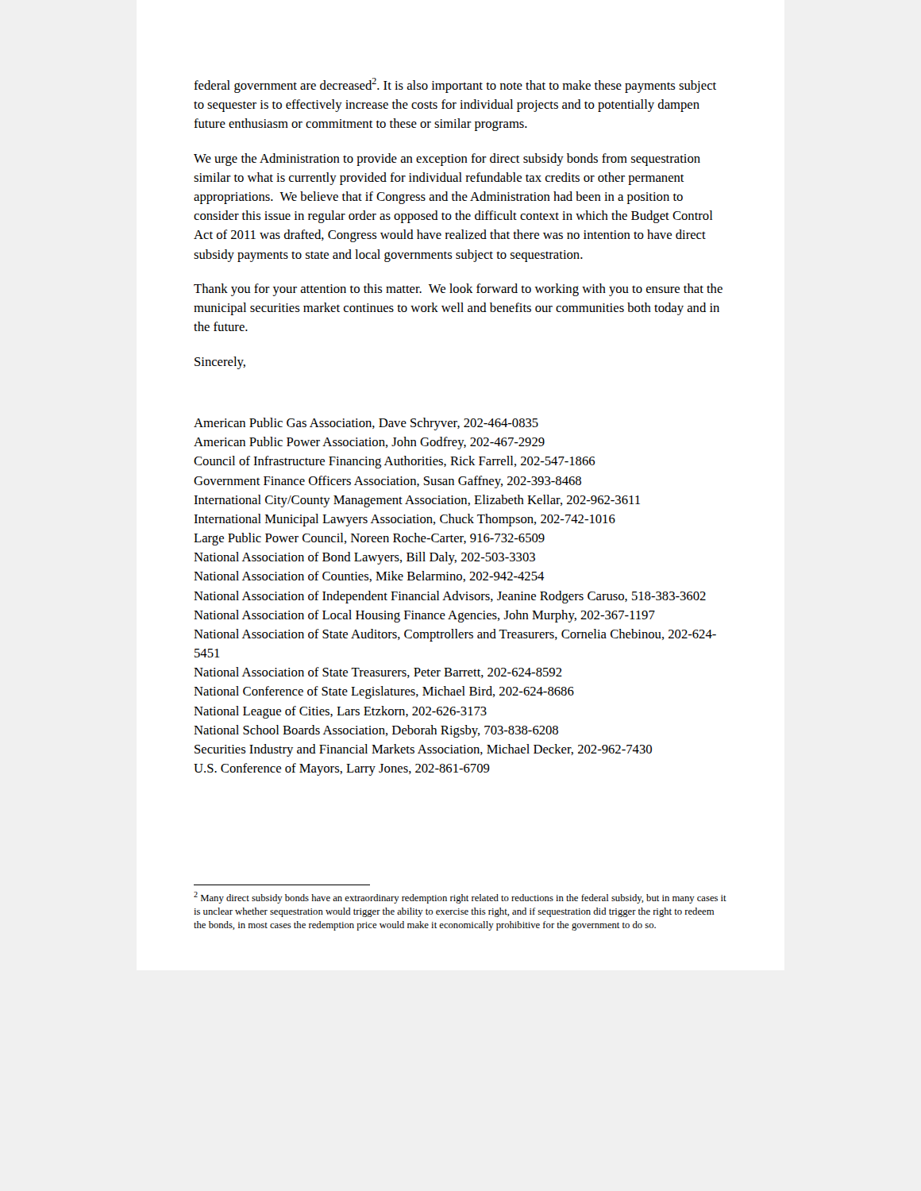federal government are decreased2. It is also important to note that to make these payments subject to sequester is to effectively increase the costs for individual projects and to potentially dampen future enthusiasm or commitment to these or similar programs.
We urge the Administration to provide an exception for direct subsidy bonds from sequestration similar to what is currently provided for individual refundable tax credits or other permanent appropriations. We believe that if Congress and the Administration had been in a position to consider this issue in regular order as opposed to the difficult context in which the Budget Control Act of 2011 was drafted, Congress would have realized that there was no intention to have direct subsidy payments to state and local governments subject to sequestration.
Thank you for your attention to this matter. We look forward to working with you to ensure that the municipal securities market continues to work well and benefits our communities both today and in the future.
Sincerely,
American Public Gas Association, Dave Schryver, 202-464-0835
American Public Power Association, John Godfrey, 202-467-2929
Council of Infrastructure Financing Authorities, Rick Farrell, 202-547-1866
Government Finance Officers Association, Susan Gaffney, 202-393-8468
International City/County Management Association, Elizabeth Kellar, 202-962-3611
International Municipal Lawyers Association, Chuck Thompson, 202-742-1016
Large Public Power Council, Noreen Roche-Carter, 916-732-6509
National Association of Bond Lawyers, Bill Daly, 202-503-3303
National Association of Counties, Mike Belarmino, 202-942-4254
National Association of Independent Financial Advisors, Jeanine Rodgers Caruso, 518-383-3602
National Association of Local Housing Finance Agencies, John Murphy, 202-367-1197
National Association of State Auditors, Comptrollers and Treasurers, Cornelia Chebinou, 202-624-5451
National Association of State Treasurers, Peter Barrett, 202-624-8592
National Conference of State Legislatures, Michael Bird, 202-624-8686
National League of Cities, Lars Etzkorn, 202-626-3173
National School Boards Association, Deborah Rigsby, 703-838-6208
Securities Industry and Financial Markets Association, Michael Decker, 202-962-7430
U.S. Conference of Mayors, Larry Jones, 202-861-6709
2 Many direct subsidy bonds have an extraordinary redemption right related to reductions in the federal subsidy, but in many cases it is unclear whether sequestration would trigger the ability to exercise this right, and if sequestration did trigger the right to redeem the bonds, in most cases the redemption price would make it economically prohibitive for the government to do so.